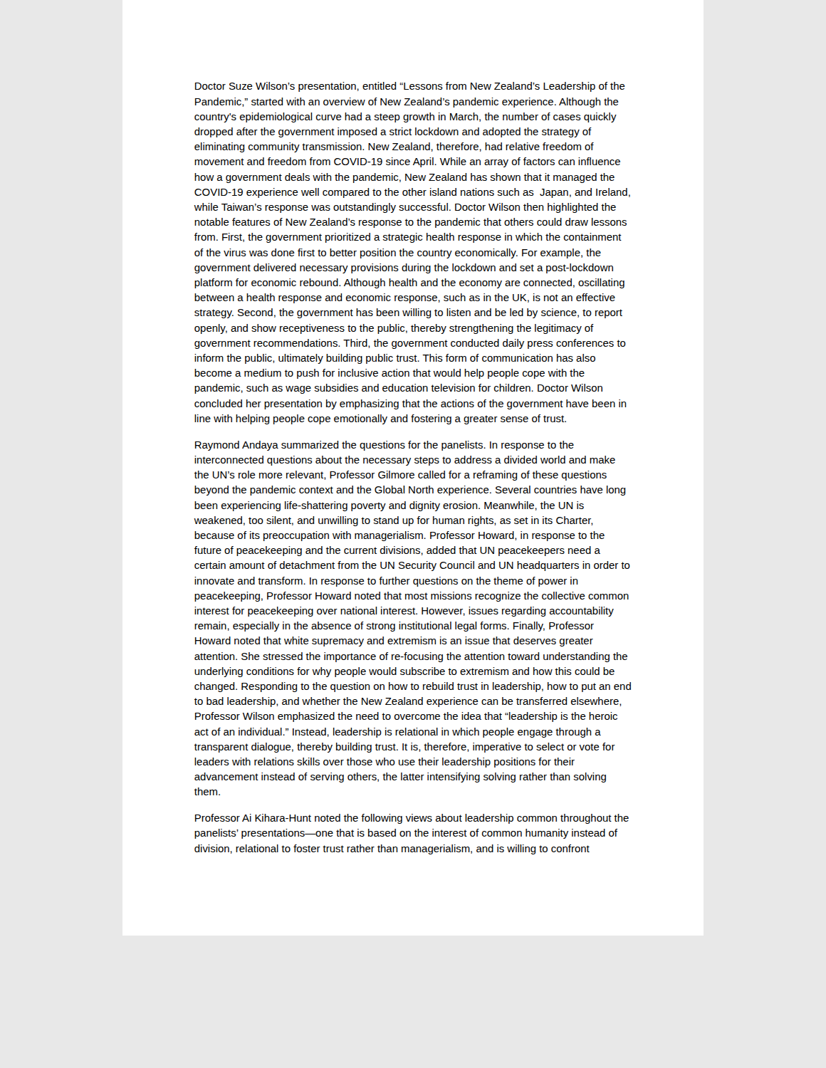Doctor Suze Wilson’s presentation, entitled “Lessons from New Zealand’s Leadership of the Pandemic,” started with an overview of New Zealand’s pandemic experience. Although the country's epidemiological curve had a steep growth in March, the number of cases quickly dropped after the government imposed a strict lockdown and adopted the strategy of eliminating community transmission. New Zealand, therefore, had relative freedom of movement and freedom from COVID-19 since April. While an array of factors can influence how a government deals with the pandemic, New Zealand has shown that it managed the COVID-19 experience well compared to the other island nations such as Japan, and Ireland, while Taiwan’s response was outstandingly successful. Doctor Wilson then highlighted the notable features of New Zealand’s response to the pandemic that others could draw lessons from. First, the government prioritized a strategic health response in which the containment of the virus was done first to better position the country economically. For example, the government delivered necessary provisions during the lockdown and set a post-lockdown platform for economic rebound. Although health and the economy are connected, oscillating between a health response and economic response, such as in the UK, is not an effective strategy. Second, the government has been willing to listen and be led by science, to report openly, and show receptiveness to the public, thereby strengthening the legitimacy of government recommendations. Third, the government conducted daily press conferences to inform the public, ultimately building public trust. This form of communication has also become a medium to push for inclusive action that would help people cope with the pandemic, such as wage subsidies and education television for children. Doctor Wilson concluded her presentation by emphasizing that the actions of the government have been in line with helping people cope emotionally and fostering a greater sense of trust.
Raymond Andaya summarized the questions for the panelists. In response to the interconnected questions about the necessary steps to address a divided world and make the UN’s role more relevant, Professor Gilmore called for a reframing of these questions beyond the pandemic context and the Global North experience. Several countries have long been experiencing life-shattering poverty and dignity erosion. Meanwhile, the UN is weakened, too silent, and unwilling to stand up for human rights, as set in its Charter, because of its preoccupation with managerialism. Professor Howard, in response to the future of peacekeeping and the current divisions, added that UN peacekeepers need a certain amount of detachment from the UN Security Council and UN headquarters in order to innovate and transform. In response to further questions on the theme of power in peacekeeping, Professor Howard noted that most missions recognize the collective common interest for peacekeeping over national interest. However, issues regarding accountability remain, especially in the absence of strong institutional legal forms. Finally, Professor Howard noted that white supremacy and extremism is an issue that deserves greater attention. She stressed the importance of re-focusing the attention toward understanding the underlying conditions for why people would subscribe to extremism and how this could be changed. Responding to the question on how to rebuild trust in leadership, how to put an end to bad leadership, and whether the New Zealand experience can be transferred elsewhere, Professor Wilson emphasized the need to overcome the idea that “leadership is the heroic act of an individual.” Instead, leadership is relational in which people engage through a transparent dialogue, thereby building trust. It is, therefore, imperative to select or vote for leaders with relations skills over those who use their leadership positions for their advancement instead of serving others, the latter intensifying solving rather than solving them.
Professor Ai Kihara-Hunt noted the following views about leadership common throughout the panelists’ presentations—one that is based on the interest of common humanity instead of division, relational to foster trust rather than managerialism, and is willing to confront